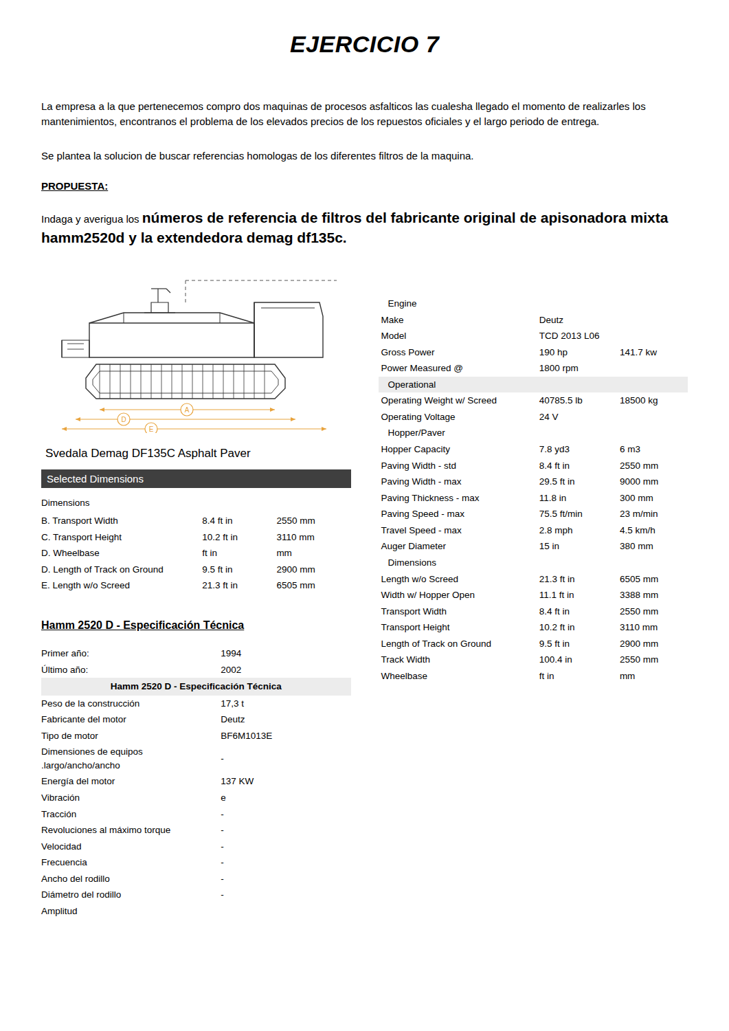EJERCICIO 7
La empresa a la que pertenecemos compro dos maquinas de procesos asfalticos las cualesha llegado el momento de realizarles los mantenimientos, encontranos el problema de los elevados precios de los repuestos oficiales y el largo periodo de entrega.
Se plantea la solucion de buscar referencias homologas de los diferentes filtros de la maquina.
PROPUESTA:
Indaga y averigua los números de referencia de filtros del fabricante original de apisonadora mixta hamm2520d y la extendedora demag df135c.
A D E
Svedala Demag DF135C Asphalt Paver
Selected Dimensions
Dimensions
| B. Transport Width | 8.4 ft in | 2550 mm |
| C. Transport Height | 10.2 ft in | 3110 mm |
| D. Wheelbase | ft in | mm |
| D. Length of Track on Ground | 9.5 ft in | 2900 mm |
| E. Length w/o Screed | 21.3 ft in | 6505 mm |
Hamm 2520 D - Especificación Técnica
| Primer año: | 1994 |
| Último año: | 2002 |
| Hamm 2520 D - Especificación Técnica |
| Peso de la construcción | 17,3 t |
| Fabricante del motor | Deutz |
| Tipo de motor | BF6M1013E |
| Dimensiones de equipos .largo/ancho/ancho | - |
| Energía del motor | 137 KW |
| Vibración | e |
| Tracción | - |
| Revoluciones al máximo torque | - |
| Velocidad | - |
| Frecuencia | - |
| Ancho del rodillo | - |
| Diámetro del rodillo | - |
| Amplitud | |
| Engine |
| Make | Deutz | |
| Model | TCD 2013 L06 | |
| Gross Power | 190 hp | 141.7 kw |
| Power Measured @ | 1800 rpm | |
| Operational |
| Operating Weight w/ Screed | 40785.5 lb | 18500 kg |
| Operating Voltage | 24 V | |
| Hopper/Paver |
| Hopper Capacity | 7.8 yd3 | 6 m3 |
| Paving Width - std | 8.4 ft in | 2550 mm |
| Paving Width - max | 29.5 ft in | 9000 mm |
| Paving Thickness - max | 11.8 in | 300 mm |
| Paving Speed - max | 75.5 ft/min | 23 m/min |
| Travel Speed - max | 2.8 mph | 4.5 km/h |
| Auger Diameter | 15 in | 380 mm |
| Dimensions |
| Length w/o Screed | 21.3 ft in | 6505 mm |
| Width w/ Hopper Open | 11.1 ft in | 3388 mm |
| Transport Width | 8.4 ft in | 2550 mm |
| Transport Height | 10.2 ft in | 3110 mm |
| Length of Track on Ground | 9.5 ft in | 2900 mm |
| Track Width | 100.4 in | 2550 mm |
| Wheelbase | ft in | mm |